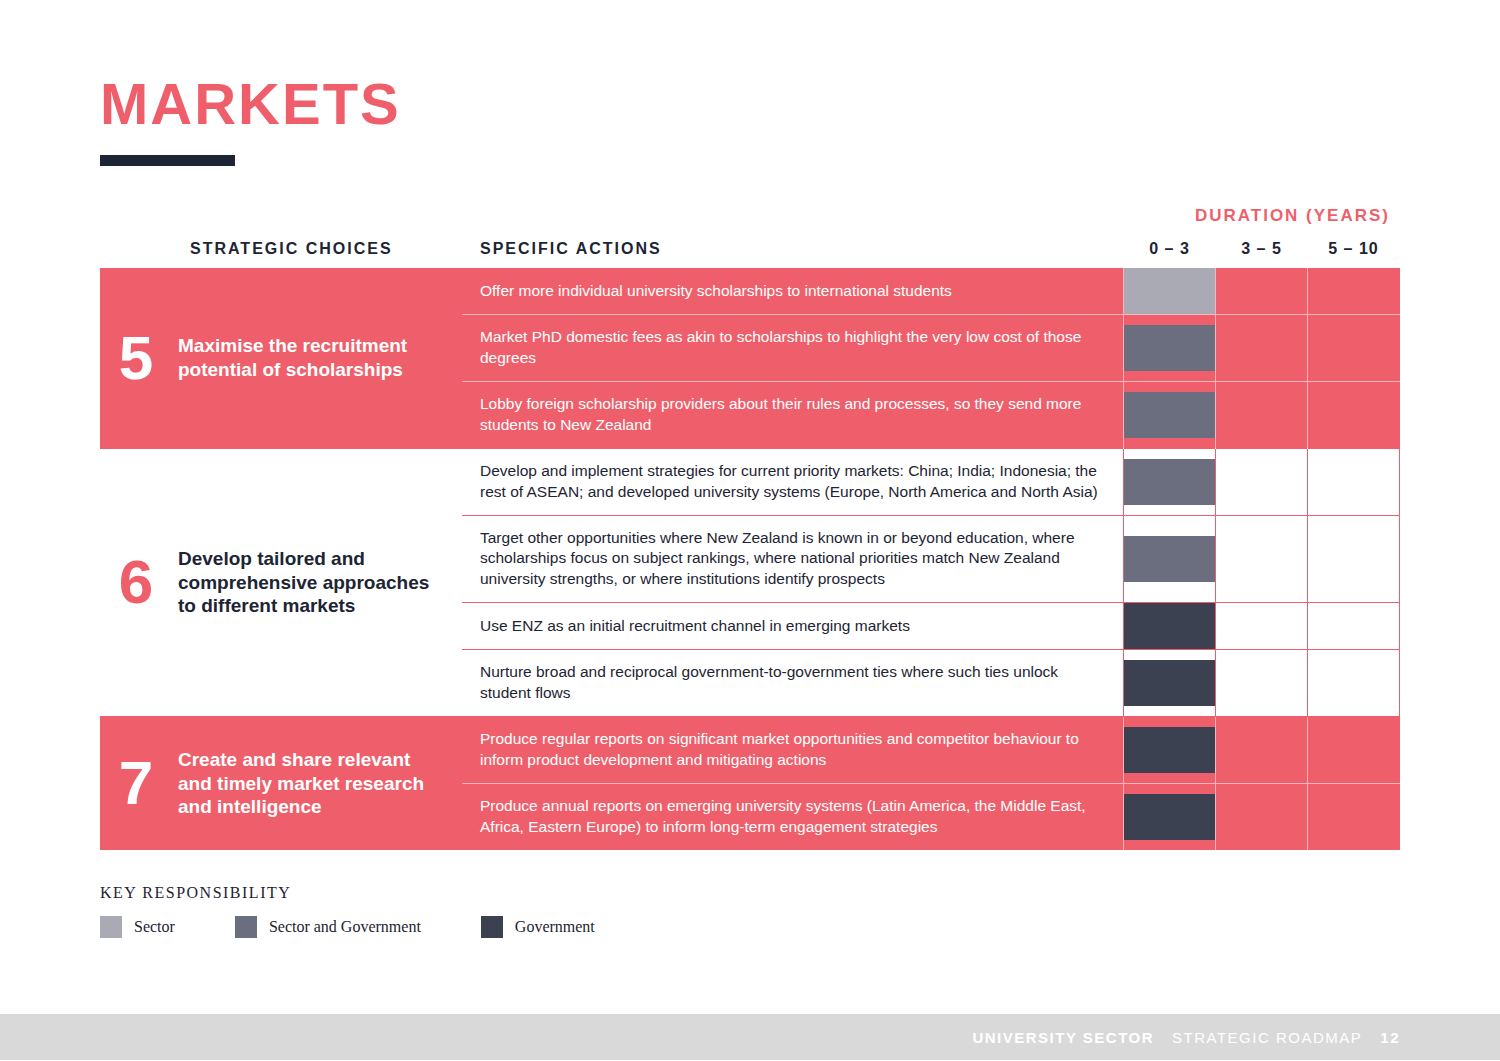MARKETS
DURATION (YEARS)
| | STRATEGIC CHOICES | SPECIFIC ACTIONS | 0 – 3 | 3 – 5 | 5 – 10 |
| --- | --- | --- | --- | --- | --- |
| 5 | Maximise the recruitment potential of scholarships | Offer more individual university scholarships to international students | | | |
| Market PhD domestic fees as akin to scholarships to highlight the very low cost of those degrees | | | |
| Lobby foreign scholarship providers about their rules and processes, so they send more students to New Zealand | | | |
| 6 | Develop tailored and comprehensive approaches to different markets | Develop and implement strategies for current priority markets: China; India; Indonesia; the rest of ASEAN; and developed university systems (Europe, North America and North Asia) | | | |
| Target other opportunities where New Zealand is known in or beyond education, where scholarships focus on subject rankings, where national priorities match New Zealand university strengths, or where institutions identify prospects | | | |
| Use ENZ as an initial recruitment channel in emerging markets | | | |
| Nurture broad and reciprocal government-to-government ties where such ties unlock student flows | | | |
| 7 | Create and share relevant and timely market research and intelligence | Produce regular reports on significant market opportunities and competitor behaviour to inform product development and mitigating actions | | | |
| Produce annual reports on emerging university systems (Latin America, the Middle East, Africa, Eastern Europe) to inform long-term engagement strategies | | | |
KEY RESPONSIBILITY
Sector
Sector and Government
Government
UNIVERSITY SECTOR STRATEGIC ROADMAP 12